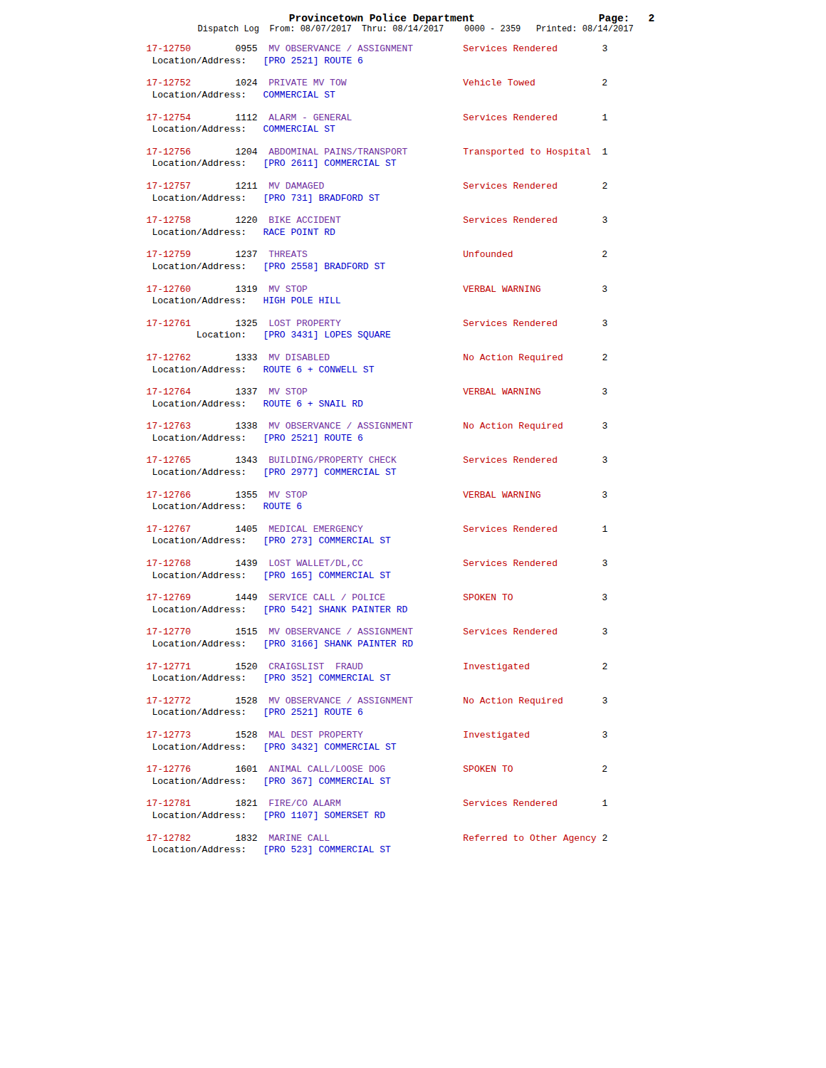Provincetown Police Department Page: 2
Dispatch Log From: 08/07/2017 Thru: 08/14/2017 0000 - 2359 Printed: 08/14/2017
17-12750 0955 MV OBSERVANCE / ASSIGNMENT Services Rendered 3
Location/Address: [PRO 2521] ROUTE 6
17-12752 1024 PRIVATE MV TOW Vehicle Towed 2
Location/Address: COMMERCIAL ST
17-12754 1112 ALARM - GENERAL Services Rendered 1
Location/Address: COMMERCIAL ST
17-12756 1204 ABDOMINAL PAINS/TRANSPORT Transported to Hospital 1
Location/Address: [PRO 2611] COMMERCIAL ST
17-12757 1211 MV DAMAGED Services Rendered 2
Location/Address: [PRO 731] BRADFORD ST
17-12758 1220 BIKE ACCIDENT Services Rendered 3
Location/Address: RACE POINT RD
17-12759 1237 THREATS Unfounded 2
Location/Address: [PRO 2558] BRADFORD ST
17-12760 1319 MV STOP VERBAL WARNING 3
Location/Address: HIGH POLE HILL
17-12761 1325 LOST PROPERTY Services Rendered 3
Location: [PRO 3431] LOPES SQUARE
17-12762 1333 MV DISABLED No Action Required 2
Location/Address: ROUTE 6 + CONWELL ST
17-12764 1337 MV STOP VERBAL WARNING 3
Location/Address: ROUTE 6 + SNAIL RD
17-12763 1338 MV OBSERVANCE / ASSIGNMENT No Action Required 3
Location/Address: [PRO 2521] ROUTE 6
17-12765 1343 BUILDING/PROPERTY CHECK Services Rendered 3
Location/Address: [PRO 2977] COMMERCIAL ST
17-12766 1355 MV STOP VERBAL WARNING 3
Location/Address: ROUTE 6
17-12767 1405 MEDICAL EMERGENCY Services Rendered 1
Location/Address: [PRO 273] COMMERCIAL ST
17-12768 1439 LOST WALLET/DL,CC Services Rendered 3
Location/Address: [PRO 165] COMMERCIAL ST
17-12769 1449 SERVICE CALL / POLICE SPOKEN TO 3
Location/Address: [PRO 542] SHANK PAINTER RD
17-12770 1515 MV OBSERVANCE / ASSIGNMENT Services Rendered 3
Location/Address: [PRO 3166] SHANK PAINTER RD
17-12771 1520 CRAIGSLIST FRAUD Investigated 2
Location/Address: [PRO 352] COMMERCIAL ST
17-12772 1528 MV OBSERVANCE / ASSIGNMENT No Action Required 3
Location/Address: [PRO 2521] ROUTE 6
17-12773 1528 MAL DEST PROPERTY Investigated 3
Location/Address: [PRO 3432] COMMERCIAL ST
17-12776 1601 ANIMAL CALL/LOOSE DOG SPOKEN TO 2
Location/Address: [PRO 367] COMMERCIAL ST
17-12781 1821 FIRE/CO ALARM Services Rendered 1
Location/Address: [PRO 1107] SOMERSET RD
17-12782 1832 MARINE CALL Referred to Other Agency 2
Location/Address: [PRO 523] COMMERCIAL ST